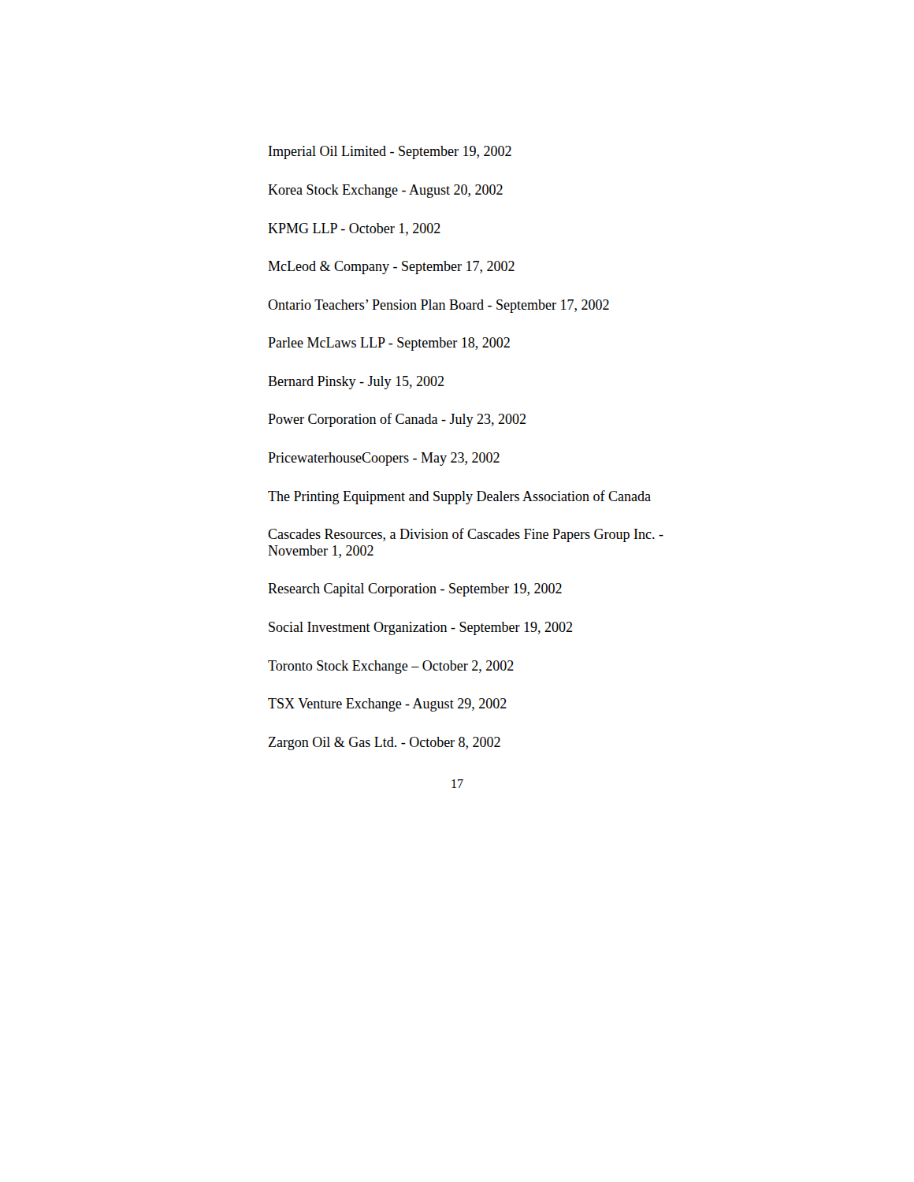Imperial Oil Limited - September 19, 2002
Korea Stock Exchange - August 20, 2002
KPMG LLP - October 1, 2002
McLeod & Company - September 17, 2002
Ontario Teachers’ Pension Plan Board - September 17, 2002
Parlee McLaws LLP - September 18, 2002
Bernard Pinsky - July 15, 2002
Power Corporation of Canada - July 23, 2002
PricewaterhouseCoopers - May 23, 2002
The Printing Equipment and Supply Dealers Association of Canada
Cascades Resources, a Division of Cascades Fine Papers Group Inc. - November 1, 2002
Research Capital Corporation - September 19, 2002
Social Investment Organization - September 19, 2002
Toronto Stock Exchange – October 2, 2002
TSX Venture Exchange - August 29, 2002
Zargon Oil & Gas Ltd. - October 8, 2002
17